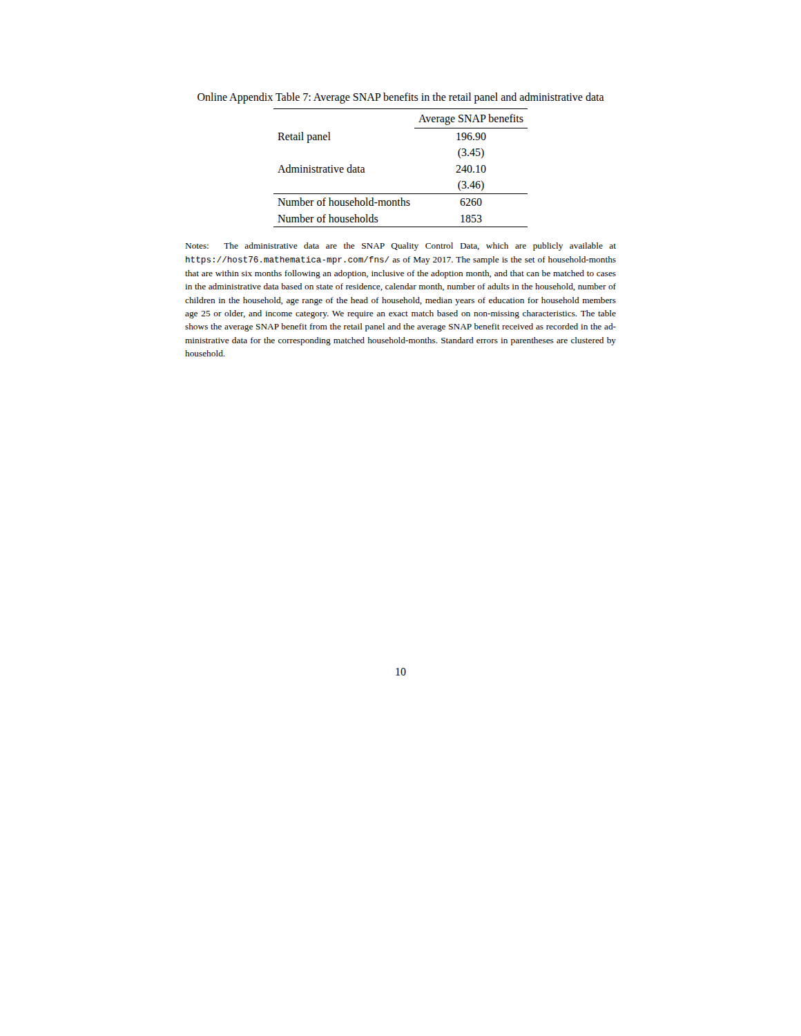Online Appendix Table 7: Average SNAP benefits in the retail panel and administrative data
| | Average SNAP benefits |
| Retail panel | 196.90 |
| | (3.45) |
| Administrative data | 240.10 |
| | (3.46) |
| Number of household-months | 6260 |
| Number of households | 1853 |
Notes: The administrative data are the SNAP Quality Control Data, which are publicly available at https://host76.mathematica-mpr.com/fns/ as of May 2017. The sample is the set of household-months that are within six months following an adoption, inclusive of the adoption month, and that can be matched to cases in the administrative data based on state of residence, calendar month, number of adults in the household, number of children in the household, age range of the head of household, median years of education for household members age 25 or older, and income category. We require an exact match based on non-missing characteristics. The table shows the average SNAP benefit from the retail panel and the average SNAP benefit received as recorded in the administrative data for the corresponding matched household-months. Standard errors in parentheses are clustered by household.
10